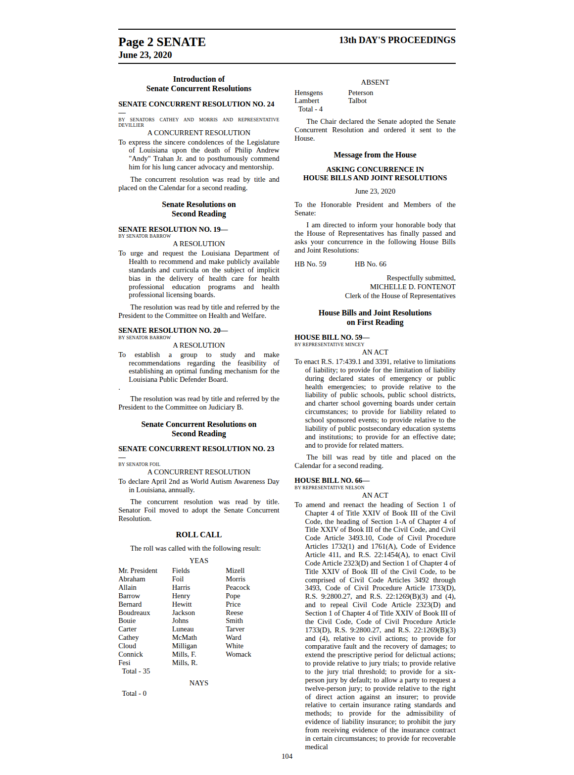Page 2 SENATE
June 23, 2020
13th DAY'S PROCEEDINGS
Introduction of
Senate Concurrent Resolutions
SENATE CONCURRENT RESOLUTION NO. 24—
BY SENATORS CATHEY AND MORRIS AND REPRESENTATIVE DEVILLIER
A CONCURRENT RESOLUTION
To express the sincere condolences of the Legislature of Louisiana upon the death of Philip Andrew "Andy" Trahan Jr. and to posthumously commend him for his lung cancer advocacy and mentorship.
The concurrent resolution was read by title and placed on the Calendar for a second reading.
Senate Resolutions on
Second Reading
SENATE RESOLUTION NO. 19—
BY SENATOR BARROW
A RESOLUTION
To urge and request the Louisiana Department of Health to recommend and make publicly available standards and curricula on the subject of implicit bias in the delivery of health care for health professional education programs and health professional licensing boards.
The resolution was read by title and referred by the President to the Committee on Health and Welfare.
SENATE RESOLUTION NO. 20—
BY SENATOR BARROW
A RESOLUTION
To establish a group to study and make recommendations regarding the feasibility of establishing an optimal funding mechanism for the Louisiana Public Defender Board.
.
The resolution was read by title and referred by the President to the Committee on Judiciary B.
Senate Concurrent Resolutions on
Second Reading
SENATE CONCURRENT RESOLUTION NO. 23—
BY SENATOR FOIL
A CONCURRENT RESOLUTION
To declare April 2nd as World Autism Awareness Day in Louisiana, annually.
The concurrent resolution was read by title. Senator Foil moved to adopt the Senate Concurrent Resolution.
ROLL CALL
The roll was called with the following result:
YEAS
| Mr. President | Fields | Mizell |
| Abraham | Foil | Morris |
| Allain | Harris | Peacock |
| Barrow | Henry | Pope |
| Bernard | Hewitt | Price |
| Boudreaux | Jackson | Reese |
| Bouie | Johns | Smith |
| Carter | Luneau | Tarver |
| Cathey | McMath | Ward |
| Cloud | Milligan | White |
| Connick | Mills, F. | Womack |
| Fesi | Mills, R. | |
| Total - 35 | | |
NAYS
Total - 0
ABSENT
| Hensgens | Peterson | |
| Lambert | Talbot | |
| Total - 4 | | |
The Chair declared the Senate adopted the Senate Concurrent Resolution and ordered it sent to the House.
Message from the House
ASKING CONCURRENCE IN
HOUSE BILLS AND JOINT RESOLUTIONS
June 23, 2020
To the Honorable President and Members of the Senate:
I am directed to inform your honorable body that the House of Representatives has finally passed and asks your concurrence in the following House Bills and Joint Resolutions:
HB No. 59
HB No. 66
Respectfully submitted,
MICHELLE D. FONTENOT
Clerk of the House of Representatives
House Bills and Joint Resolutions
on First Reading
HOUSE BILL NO. 59—
BY REPRESENTATIVE MINCEY
AN ACT
To enact R.S. 17:439.1 and 3391, relative to limitations of liability; to provide for the limitation of liability during declared states of emergency or public health emergencies; to provide relative to the liability of public schools, public school districts, and charter school governing boards under certain circumstances; to provide for liability related to school sponsored events; to provide relative to the liability of public postsecondary education systems and institutions; to provide for an effective date; and to provide for related matters.
The bill was read by title and placed on the Calendar for a second reading.
HOUSE BILL NO. 66—
BY REPRESENTATIVE NELSON
AN ACT
To amend and reenact the heading of Section 1 of Chapter 4 of Title XXIV of Book III of the Civil Code, the heading of Section 1-A of Chapter 4 of Title XXIV of Book III of the Civil Code, and Civil Code Article 3493.10, Code of Civil Procedure Articles 1732(1) and 1761(A), Code of Evidence Article 411, and R.S. 22:1454(A), to enact Civil Code Article 2323(D) and Section 1 of Chapter 4 of Title XXIV of Book III of the Civil Code, to be comprised of Civil Code Articles 3492 through 3493, Code of Civil Procedure Article 1733(D), R.S. 9:2800.27, and R.S. 22:1269(B)(3) and (4), and to repeal Civil Code Article 2323(D) and Section 1 of Chapter 4 of Title XXIV of Book III of the Civil Code, Code of Civil Procedure Article 1733(D), R.S. 9:2800.27, and R.S. 22:1269(B)(3) and (4), relative to civil actions; to provide for comparative fault and the recovery of damages; to extend the prescriptive period for delictual actions; to provide relative to jury trials; to provide relative to the jury trial threshold; to provide for a six-person jury by default; to allow a party to request a twelve-person jury; to provide relative to the right of direct action against an insurer; to provide relative to certain insurance rating standards and methods; to provide for the admissibility of evidence of liability insurance; to prohibit the jury from receiving evidence of the insurance contract in certain circumstances; to provide for recoverable medical
104